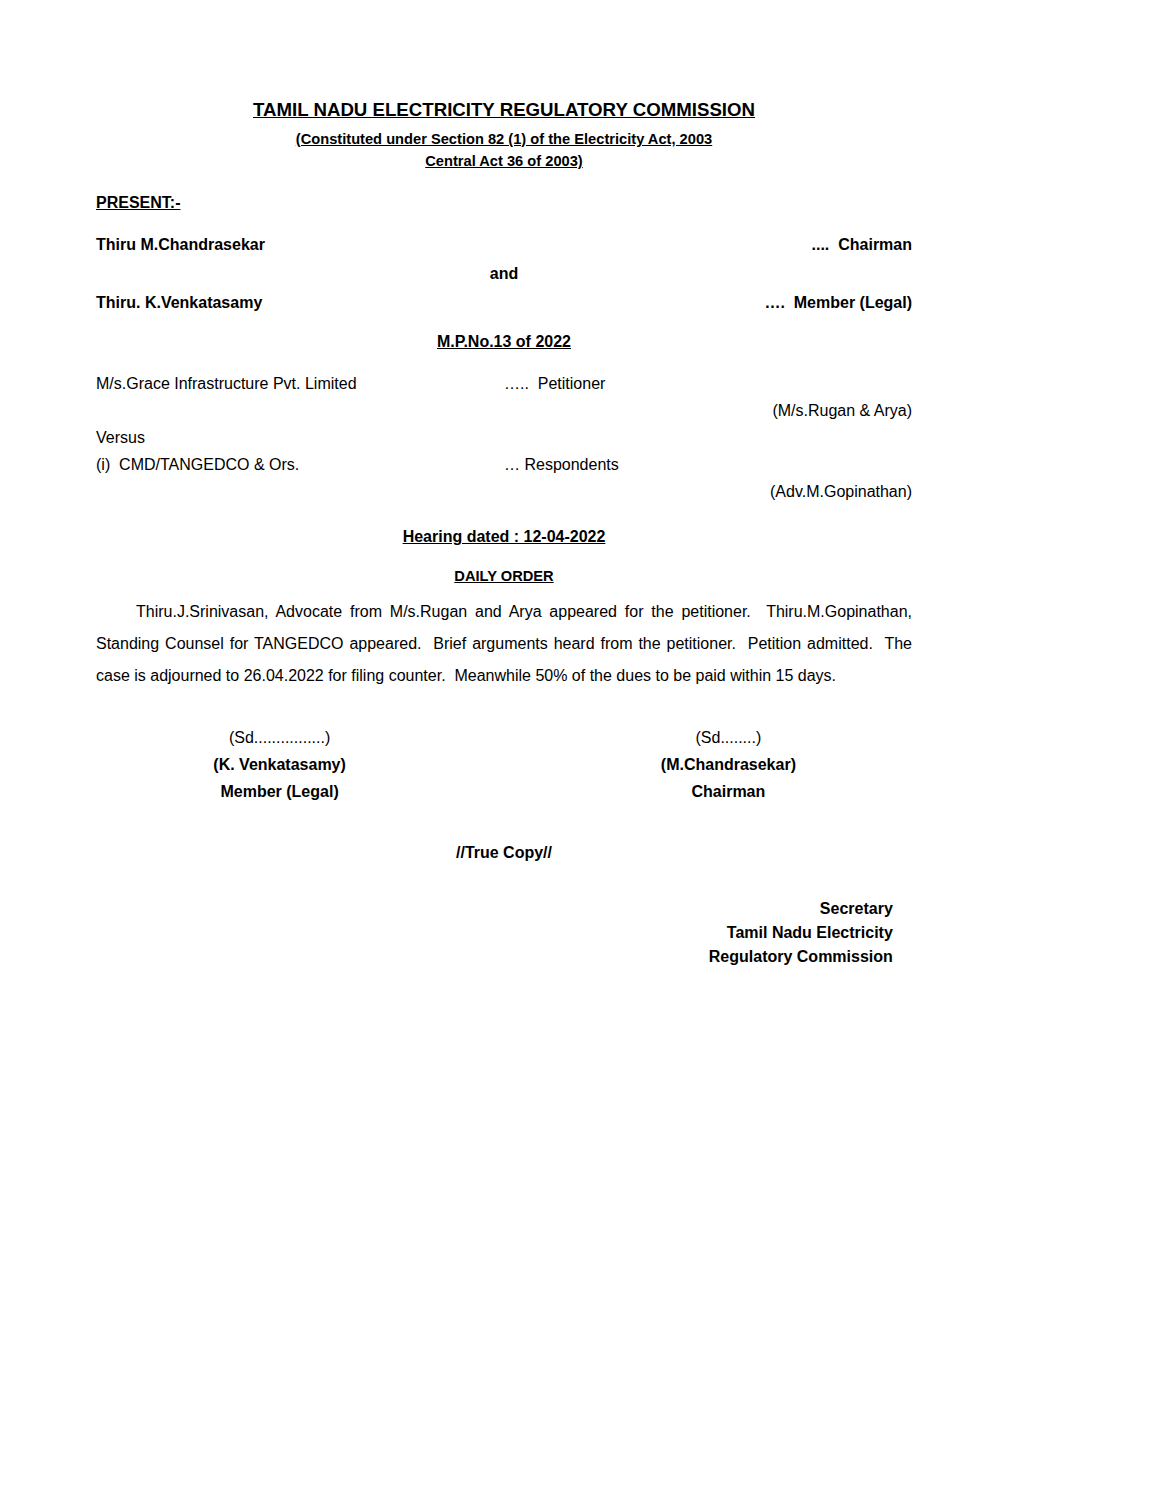TAMIL NADU ELECTRICITY REGULATORY COMMISSION
(Constituted under Section 82 (1) of the Electricity Act, 2003
Central Act 36 of 2003)
PRESENT:-
| Thiru M.Chandrasekar | .... Chairman |
| and |
| Thiru. K.Venkatasamy | …. Member (Legal) |
M.P.No.13 of 2022
| M/s.Grace Infrastructure Pvt. Limited | ….. Petitioner |
| | (M/s.Rugan & Arya) |
| Versus | |
| (i) CMD/TANGEDCO & Ors. | … Respondents |
| | (Adv.M.Gopinathan) |
Hearing dated : 12-04-2022
DAILY ORDER
Thiru.J.Srinivasan, Advocate from M/s.Rugan and Arya appeared for the petitioner. Thiru.M.Gopinathan, Standing Counsel for TANGEDCO appeared. Brief arguments heard from the petitioner. Petition admitted. The case is adjourned to 26.04.2022 for filing counter. Meanwhile 50% of the dues to be paid within 15 days.
| (Sd................) | | (Sd........) |
| (K. Venkatasamy) | | (M.Chandrasekar) |
| Member (Legal) | | Chairman |
//True Copy//
Secretary
Tamil Nadu Electricity
Regulatory Commission